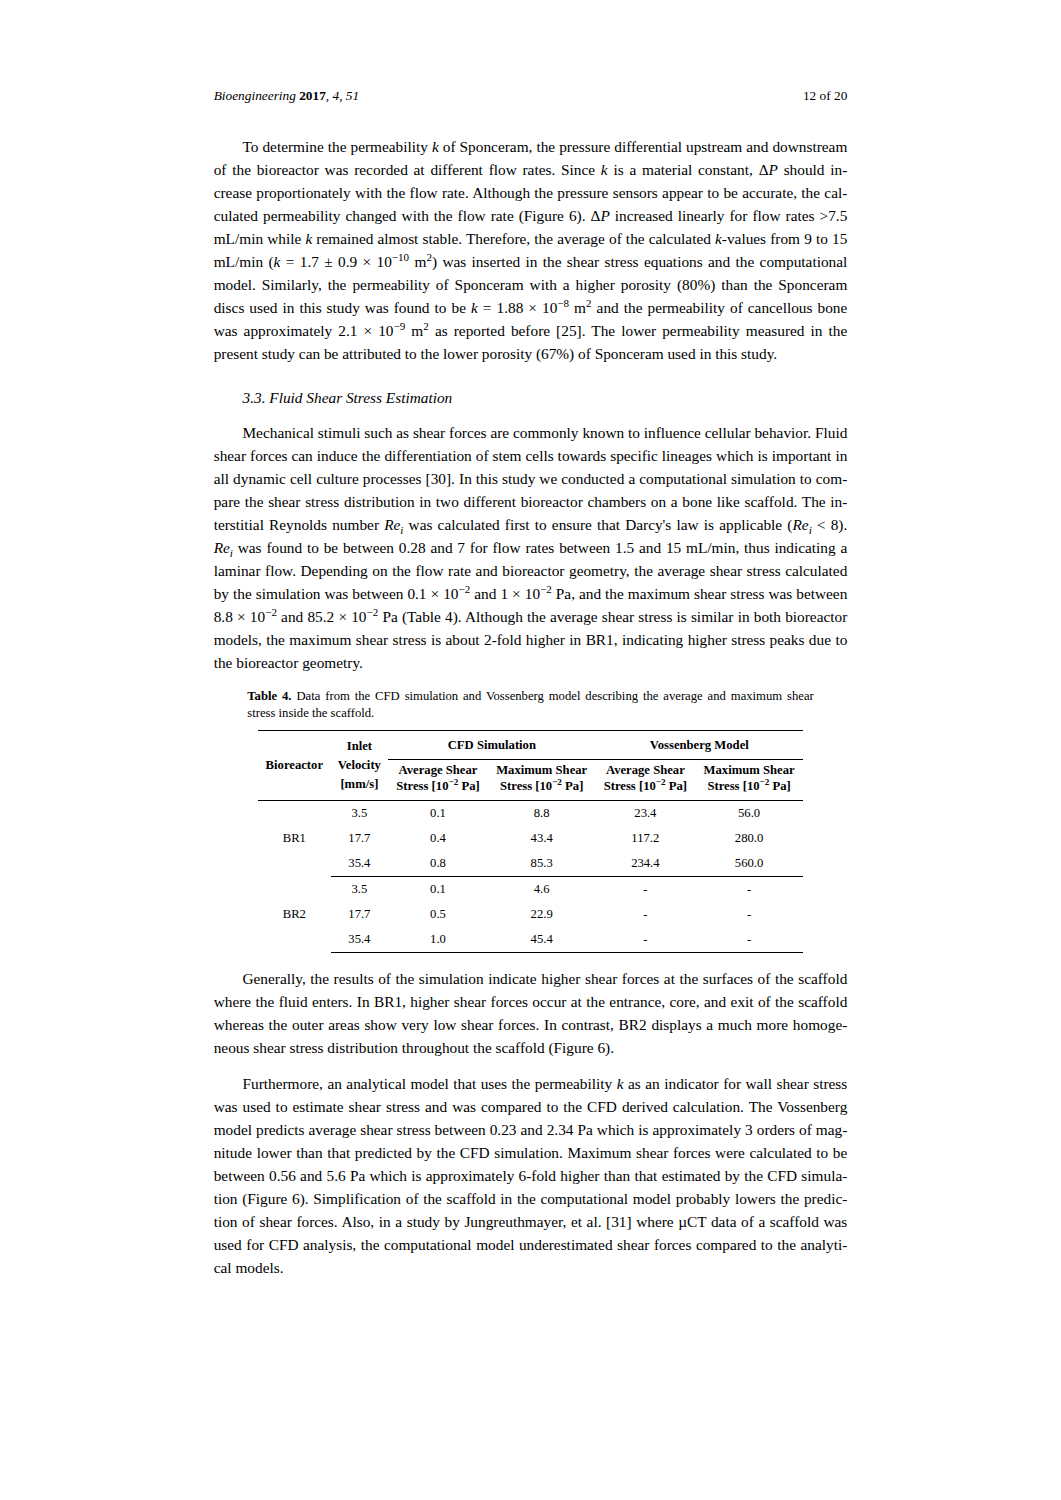Bioengineering 2017, 4, 51
12 of 20
To determine the permeability k of Sponceram, the pressure differential upstream and downstream of the bioreactor was recorded at different flow rates. Since k is a material constant, ΔP should increase proportionately with the flow rate. Although the pressure sensors appear to be accurate, the calculated permeability changed with the flow rate (Figure 6). ΔP increased linearly for flow rates >7.5 mL/min while k remained almost stable. Therefore, the average of the calculated k-values from 9 to 15 mL/min (k = 1.7 ± 0.9 × 10−10 m2) was inserted in the shear stress equations and the computational model. Similarly, the permeability of Sponceram with a higher porosity (80%) than the Sponceram discs used in this study was found to be k = 1.88 × 10−8 m2 and the permeability of cancellous bone was approximately 2.1 × 10−9 m2 as reported before [25]. The lower permeability measured in the present study can be attributed to the lower porosity (67%) of Sponceram used in this study.
3.3. Fluid Shear Stress Estimation
Mechanical stimuli such as shear forces are commonly known to influence cellular behavior. Fluid shear forces can induce the differentiation of stem cells towards specific lineages which is important in all dynamic cell culture processes [30]. In this study we conducted a computational simulation to compare the shear stress distribution in two different bioreactor chambers on a bone like scaffold. The interstitial Reynolds number Rei was calculated first to ensure that Darcy's law is applicable (Rei < 8). Rei was found to be between 0.28 and 7 for flow rates between 1.5 and 15 mL/min, thus indicating a laminar flow. Depending on the flow rate and bioreactor geometry, the average shear stress calculated by the simulation was between 0.1 × 10−2 and 1 × 10−2 Pa, and the maximum shear stress was between 8.8 × 10−2 and 85.2 × 10−2 Pa (Table 4). Although the average shear stress is similar in both bioreactor models, the maximum shear stress is about 2-fold higher in BR1, indicating higher stress peaks due to the bioreactor geometry.
Table 4. Data from the CFD simulation and Vossenberg model describing the average and maximum shear stress inside the scaffold.
| Bioreactor | Inlet Velocity [mm/s] | CFD Simulation | Vossenberg Model |
| --- | --- | --- | --- |
| Average Shear Stress [10 −2 Pa] | Maximum Shear Stress [10 −2 Pa] | Average Shear Stress [10 −2 Pa] | Maximum Shear Stress [10 −2 Pa] |
| BR1 | 3.5 | 0.1 | 8.8 | 23.4 | 56.0 |
| 17.7 | 0.4 | 43.4 | 117.2 | 280.0 |
| 35.4 | 0.8 | 85.3 | 234.4 | 560.0 |
| BR2 | 3.5 | 0.1 | 4.6 | - | - |
| 17.7 | 0.5 | 22.9 | - | - |
| 35.4 | 1.0 | 45.4 | - | - |
Generally, the results of the simulation indicate higher shear forces at the surfaces of the scaffold where the fluid enters. In BR1, higher shear forces occur at the entrance, core, and exit of the scaffold whereas the outer areas show very low shear forces. In contrast, BR2 displays a much more homogeneous shear stress distribution throughout the scaffold (Figure 6).
Furthermore, an analytical model that uses the permeability k as an indicator for wall shear stress was used to estimate shear stress and was compared to the CFD derived calculation. The Vossenberg model predicts average shear stress between 0.23 and 2.34 Pa which is approximately 3 orders of magnitude lower than that predicted by the CFD simulation. Maximum shear forces were calculated to be between 0.56 and 5.6 Pa which is approximately 6-fold higher than that estimated by the CFD simulation (Figure 6). Simplification of the scaffold in the computational model probably lowers the prediction of shear forces. Also, in a study by Jungreuthmayer, et al. [31] where µCT data of a scaffold was used for CFD analysis, the computational model underestimated shear forces compared to the analytical models.